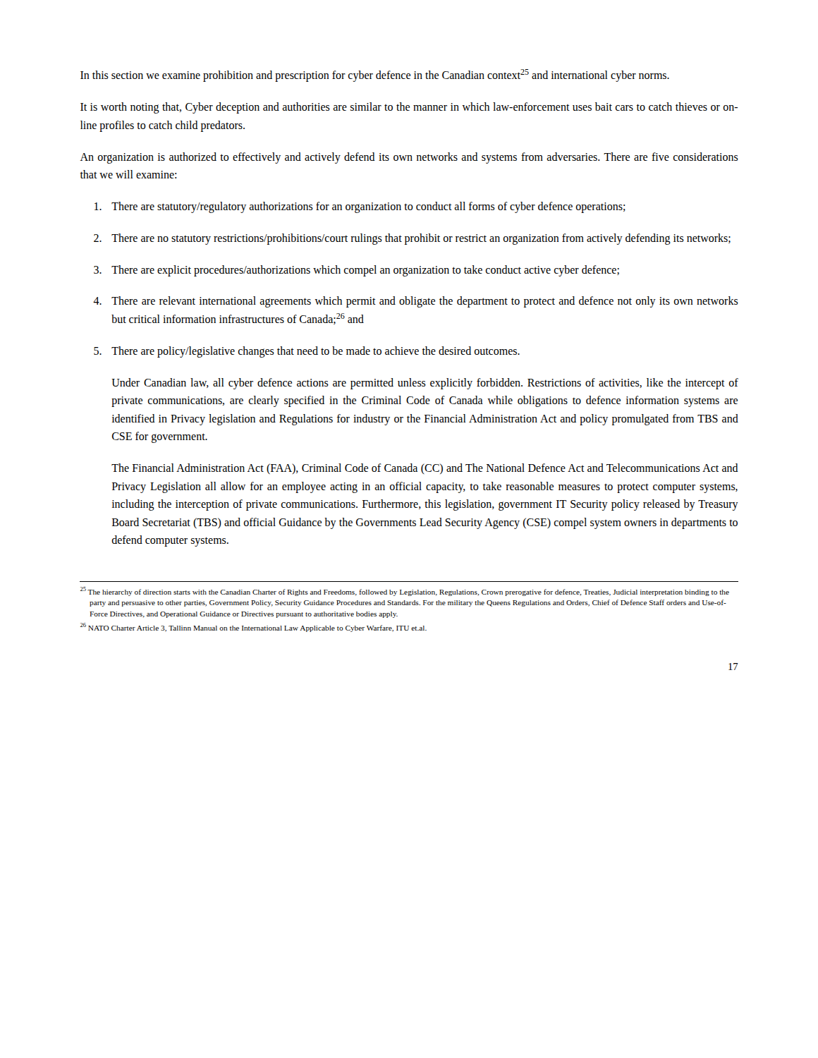In this section we examine prohibition and prescription for cyber defence in the Canadian context25 and international cyber norms.
It is worth noting that, Cyber deception and authorities are similar to the manner in which law-enforcement uses bait cars to catch thieves or on-line profiles to catch child predators.
An organization is authorized to effectively and actively defend its own networks and systems from adversaries. There are five considerations that we will examine:
There are statutory/regulatory authorizations for an organization to conduct all forms of cyber defence operations;
There are no statutory restrictions/prohibitions/court rulings that prohibit or restrict an organization from actively defending its networks;
There are explicit procedures/authorizations which compel an organization to take conduct active cyber defence;
There are relevant international agreements which permit and obligate the department to protect and defence not only its own networks but critical information infrastructures of Canada;26 and
There are policy/legislative changes that need to be made to achieve the desired outcomes.
Under Canadian law, all cyber defence actions are permitted unless explicitly forbidden. Restrictions of activities, like the intercept of private communications, are clearly specified in the Criminal Code of Canada while obligations to defence information systems are identified in Privacy legislation and Regulations for industry or the Financial Administration Act and policy promulgated from TBS and CSE for government.
The Financial Administration Act (FAA), Criminal Code of Canada (CC) and The National Defence Act and Telecommunications Act and Privacy Legislation all allow for an employee acting in an official capacity, to take reasonable measures to protect computer systems, including the interception of private communications. Furthermore, this legislation, government IT Security policy released by Treasury Board Secretariat (TBS) and official Guidance by the Governments Lead Security Agency (CSE) compel system owners in departments to defend computer systems.
25 The hierarchy of direction starts with the Canadian Charter of Rights and Freedoms, followed by Legislation, Regulations, Crown prerogative for defence, Treaties, Judicial interpretation binding to the party and persuasive to other parties, Government Policy, Security Guidance Procedures and Standards. For the military the Queens Regulations and Orders, Chief of Defence Staff orders and Use-of-Force Directives, and Operational Guidance or Directives pursuant to authoritative bodies apply.
26 NATO Charter Article 3, Tallinn Manual on the International Law Applicable to Cyber Warfare, ITU et.al.
17